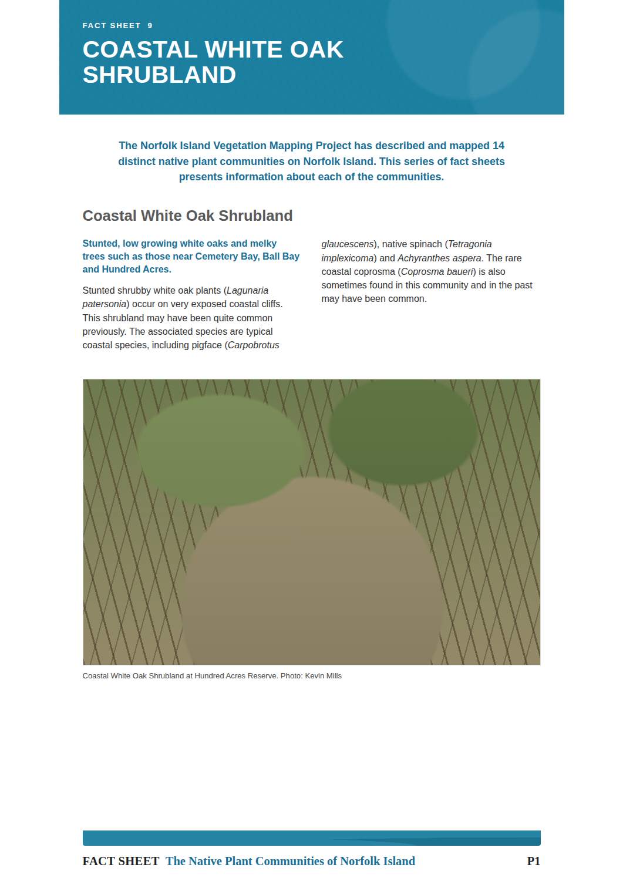Fact Sheet 9
Coastal White Oak
Shrubland
The Norfolk Island Vegetation Mapping Project has described and mapped 14 distinct native plant communities on Norfolk Island. This series of fact sheets presents information about each of the communities.
Coastal White Oak Shrubland
Stunted, low growing white oaks and melky trees such as those near Cemetery Bay, Ball Bay and Hundred Acres.
Stunted shrubby white oak plants (Lagunaria patersonia) occur on very exposed coastal cliffs. This shrubland may have been quite common previously. The associated species are typical coastal species, including pigface (Carpobrotus
glaucescens), native spinach (Tetragonia implexicoma) and Achyranthes aspera. The rare coastal coprosma (Coprosma baueri) is also sometimes found in this community and in the past may have been common.
Coastal White Oak Shrubland at Hundred Acres Reserve. Photo: Kevin Mills
FACT SHEET The Native Plant Communities of Norfolk Island
P1